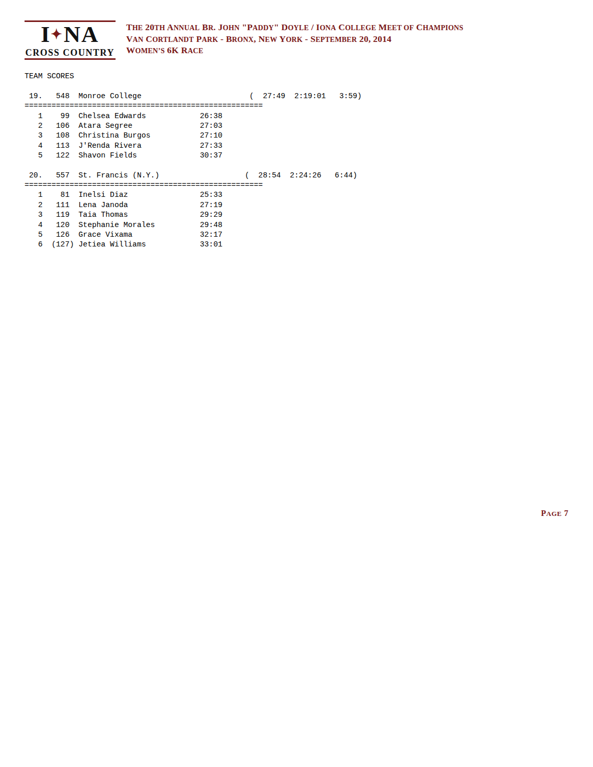I✦NA CROSS COUNTRY
THE 20TH ANNUAL BR. JOHN "PADDY" DOYLE / IONA COLLEGE MEET OF CHAMPIONS
VAN CORTLANDT PARK - BRONX, NEW YORK - SEPTEMBER 20, 2014
WOMEN’S 6K RACE
TEAM SCORES

 19.   548  Monroe College                        (  27:49  2:19:01   3:59)
=====================================================
   1    99  Chelsea Edwards            26:38
   2   106  Atara Segree               27:03
   3   108  Christina Burgos           27:10
   4   113  J'Renda Rivera             27:33
   5   122  Shavon Fields              30:37

 20.   557  St. Francis (N.Y.)                   (  28:54  2:24:26   6:44)
=====================================================
   1    81  Inelsi Diaz                25:33
   2   111  Lena Janoda                27:19
   3   119  Taia Thomas                29:29
   4   120  Stephanie Morales          29:48
   5   126  Grace Vixama               32:17
   6  (127) Jetiea Williams            33:01
PAGE 7